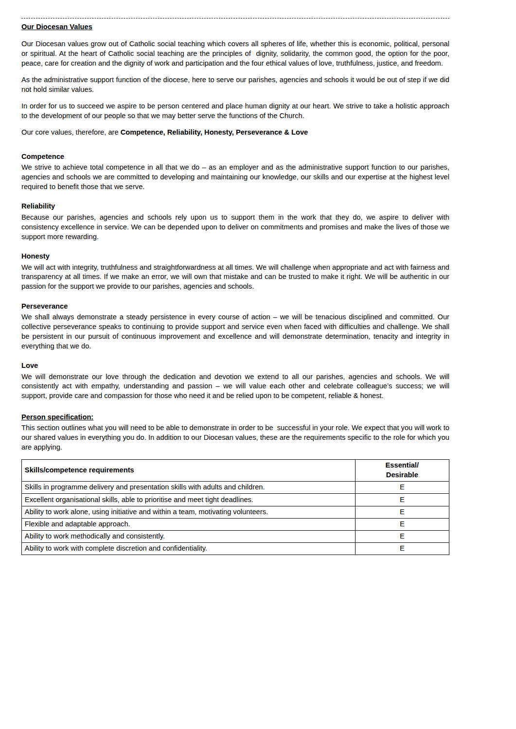Our Diocesan Values
Our Diocesan values grow out of Catholic social teaching which covers all spheres of life, whether this is economic, political, personal or spiritual. At the heart of Catholic social teaching are the principles of dignity, solidarity, the common good, the option for the poor, peace, care for creation and the dignity of work and participation and the four ethical values of love, truthfulness, justice, and freedom.
As the administrative support function of the diocese, here to serve our parishes, agencies and schools it would be out of step if we did not hold similar values.
In order for us to succeed we aspire to be person centered and place human dignity at our heart. We strive to take a holistic approach to the development of our people so that we may better serve the functions of the Church.
Our core values, therefore, are Competence, Reliability, Honesty, Perseverance & Love
Competence
We strive to achieve total competence in all that we do – as an employer and as the administrative support function to our parishes, agencies and schools we are committed to developing and maintaining our knowledge, our skills and our expertise at the highest level required to benefit those that we serve.
Reliability
Because our parishes, agencies and schools rely upon us to support them in the work that they do, we aspire to deliver with consistency excellence in service. We can be depended upon to deliver on commitments and promises and make the lives of those we support more rewarding.
Honesty
We will act with integrity, truthfulness and straightforwardness at all times. We will challenge when appropriate and act with fairness and transparency at all times. If we make an error, we will own that mistake and can be trusted to make it right. We will be authentic in our passion for the support we provide to our parishes, agencies and schools.
Perseverance
We shall always demonstrate a steady persistence in every course of action – we will be tenacious disciplined and committed. Our collective perseverance speaks to continuing to provide support and service even when faced with difficulties and challenge. We shall be persistent in our pursuit of continuous improvement and excellence and will demonstrate determination, tenacity and integrity in everything that we do.
Love
We will demonstrate our love through the dedication and devotion we extend to all our parishes, agencies and schools. We will consistently act with empathy, understanding and passion – we will value each other and celebrate colleague’s success; we will support, provide care and compassion for those who need it and be relied upon to be competent, reliable & honest.
Person specification:
This section outlines what you will need to be able to demonstrate in order to be successful in your role. We expect that you will work to our shared values in everything you do. In addition to our Diocesan values, these are the requirements specific to the role for which you are applying.
| Skills/competence requirements | Essential/ Desirable |
| --- | --- |
| Skills in programme delivery and presentation skills with adults and children. | E |
| Excellent organisational skills, able to prioritise and meet tight deadlines. | E |
| Ability to work alone, using initiative and within a team, motivating volunteers. | E |
| Flexible and adaptable approach. | E |
| Ability to work methodically and consistently. | E |
| Ability to work with complete discretion and confidentiality. | E |